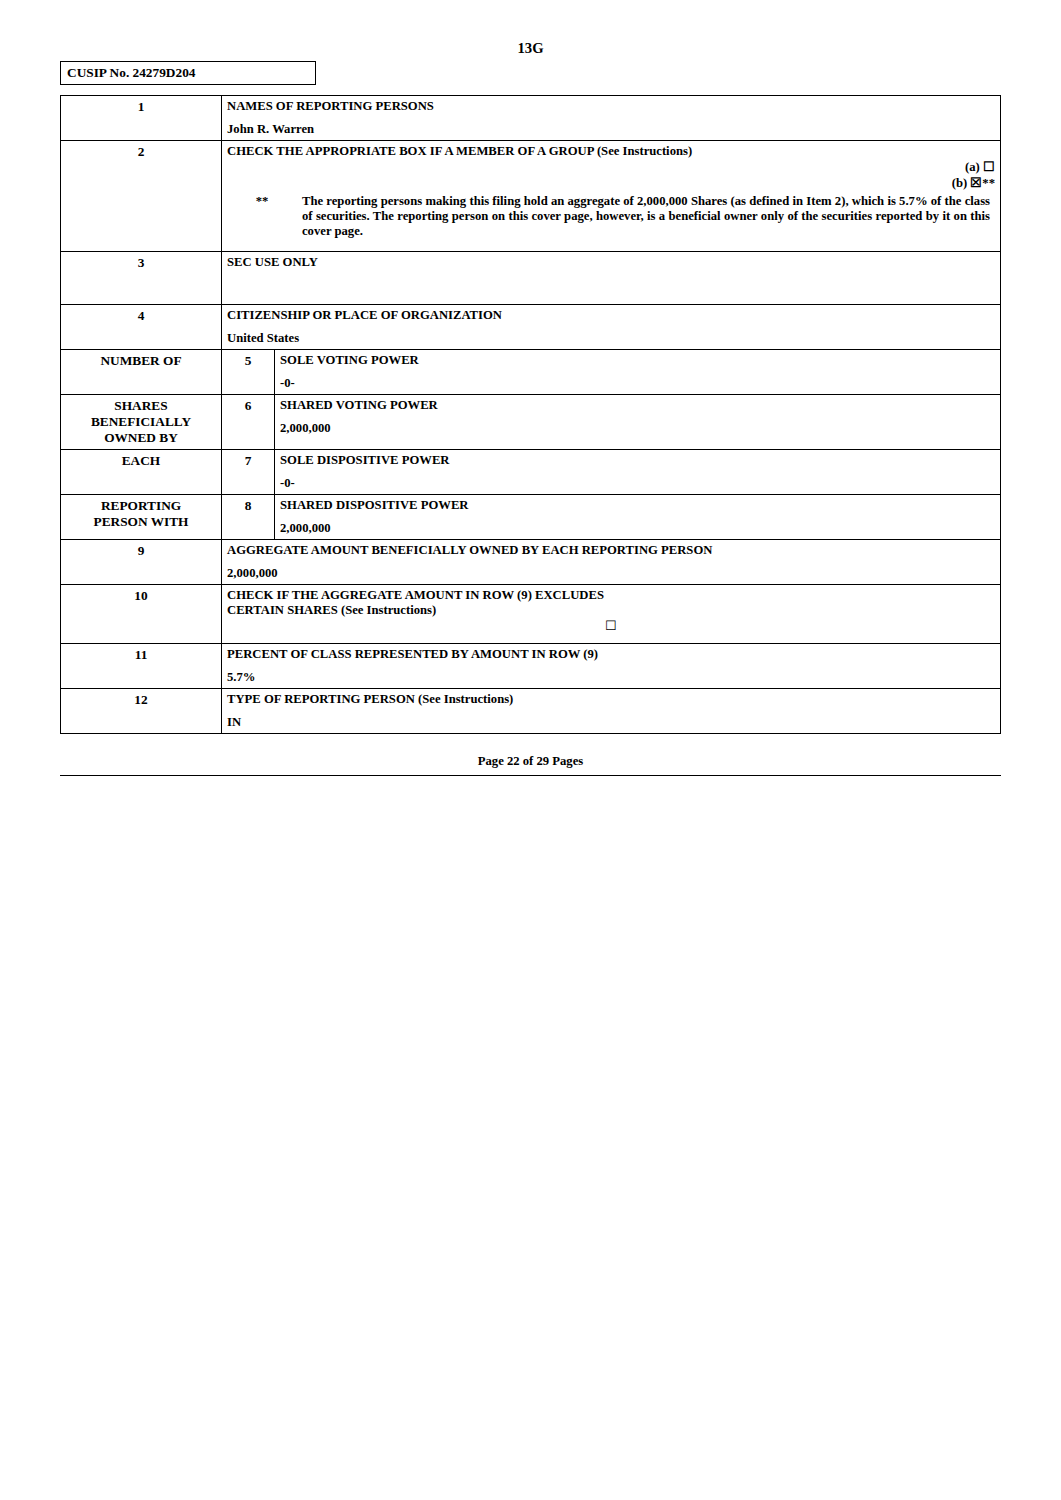13G
CUSIP No. 24279D204
| 1 | NAMES OF REPORTING PERSONS John R. Warren |
| 2 | CHECK THE APPROPRIATE BOX IF A MEMBER OF A GROUP (See Instructions) (a) ☐ (b) ☒ ** / ** / The reporting persons making this filing hold an aggregate of 2,000,000 Shares (as defined in Item 2), which is 5.7% of the class of securities. The reporting person on this cover page, however, is a beneficial owner only of the securities reported by it on this cover page. / |
| 3 | SEC USE ONLY |
| 4 | CITIZENSHIP OR PLACE OF ORGANIZATION United States |
| NUMBER OF | 5 | SOLE VOTING POWER -0- |
| SHARES BENEFICIALLY OWNED BY | 6 | SHARED VOTING POWER 2,000,000 |
| EACH | 7 | SOLE DISPOSITIVE POWER -0- |
| REPORTING PERSON WITH | 8 | SHARED DISPOSITIVE POWER 2,000,000 |
| 9 | AGGREGATE AMOUNT BENEFICIALLY OWNED BY EACH REPORTING PERSON 2,000,000 |
| 10 | CHECK IF THE AGGREGATE AMOUNT IN ROW (9) EXCLUDES CERTAIN SHARES (See Instructions) ☐ |
| 11 | PERCENT OF CLASS REPRESENTED BY AMOUNT IN ROW (9) 5.7% |
| 12 | TYPE OF REPORTING PERSON (See Instructions) IN |
Page 22 of 29 Pages